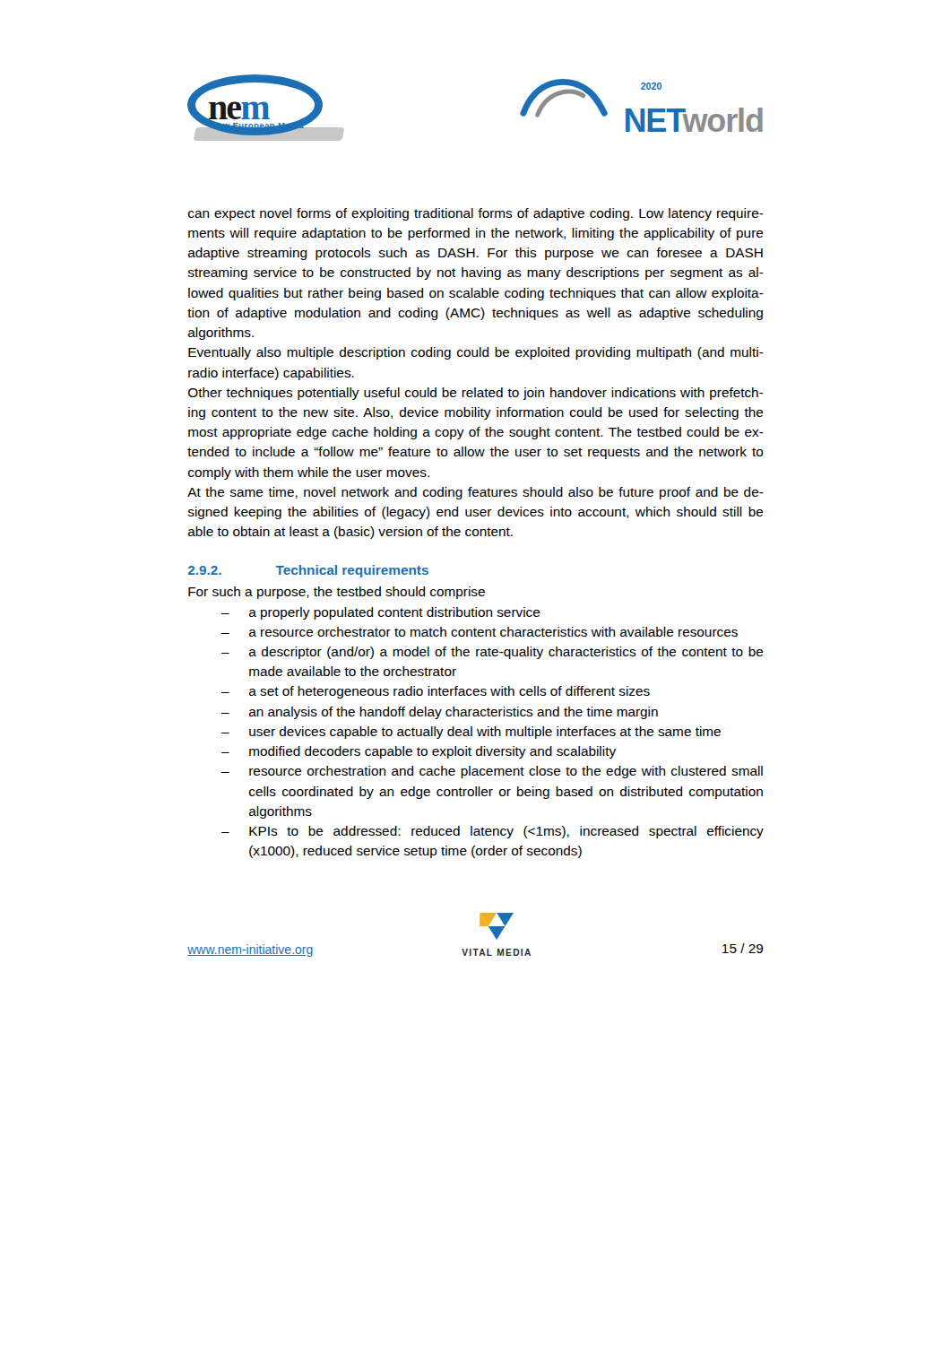nem
New European Media
2020
NETworld
can expect novel forms of exploiting traditional forms of adaptive coding. Low latency requirements will require adaptation to be performed in the network, limiting the applicability of pure adaptive streaming protocols such as DASH. For this purpose we can foresee a DASH streaming service to be constructed by not having as many descriptions per segment as allowed qualities but rather being based on scalable coding techniques that can allow exploitation of adaptive modulation and coding (AMC) techniques as well as adaptive scheduling algorithms.
Eventually also multiple description coding could be exploited providing multipath (and multi-radio interface) capabilities.
Other techniques potentially useful could be related to join handover indications with prefetching content to the new site. Also, device mobility information could be used for selecting the most appropriate edge cache holding a copy of the sought content. The testbed could be extended to include a “follow me” feature to allow the user to set requests and the network to comply with them while the user moves.
At the same time, novel network and coding features should also be future proof and be designed keeping the abilities of (legacy) end user devices into account, which should still be able to obtain at least a (basic) version of the content.
2.9.2. Technical requirements
For such a purpose, the testbed should comprise
a properly populated content distribution service
a resource orchestrator to match content characteristics with available resources
a descriptor (and/or) a model of the rate-quality characteristics of the content to be made available to the orchestrator
a set of heterogeneous radio interfaces with cells of different sizes
an analysis of the handoff delay characteristics and the time margin
user devices capable to actually deal with multiple interfaces at the same time
modified decoders capable to exploit diversity and scalability
resource orchestration and cache placement close to the edge with clustered small cells coordinated by an edge controller or being based on distributed computation algorithms
KPIs to be addressed: reduced latency (<1ms), increased spectral efficiency (x1000), reduced service setup time (order of seconds)
www.nem-initiative.org
VITAL MEDIA
15 / 29